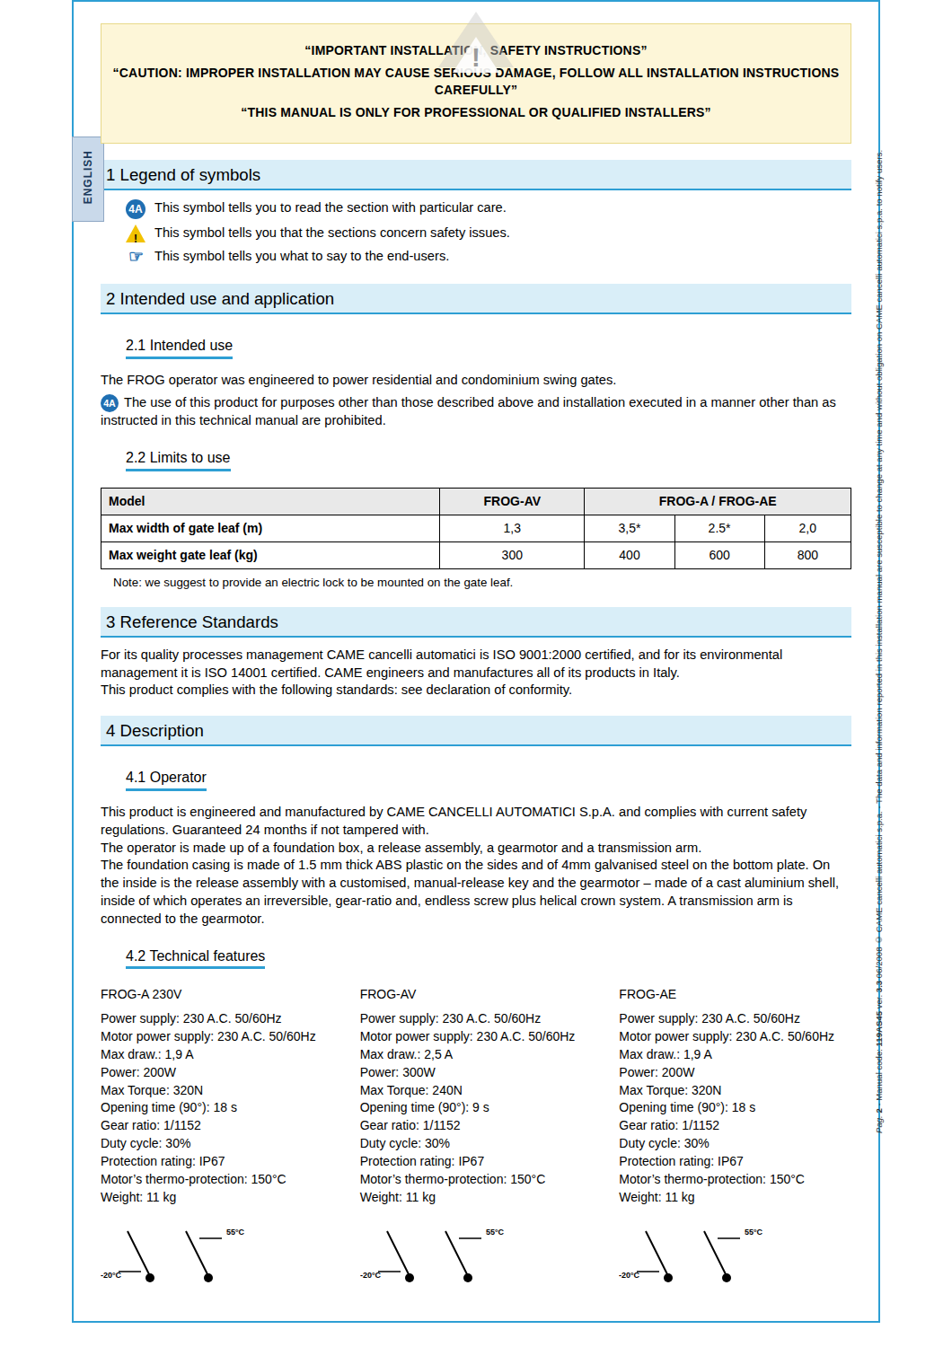ENGLISH
Pag. 2 - Manual code: 119AS45 ver. 3.3 06/2008 © CAME cancelli automatici s.p.a. - The data and information reported in this installation manual are susceptible to change at any time and without obligation on CAME cancelli automatici s.p.a. to notify users.
!
“IMPORTANT INSTALLATION, SAFETY INSTRUCTIONS”
“CAUTION: IMPROPER INSTALLATION MAY CAUSE SERIOUS DAMAGE, FOLLOW ALL INSTALLATION INSTRUCTIONS CAREFULLY”
“THIS MANUAL IS ONLY FOR PROFESSIONAL OR QUALIFIED INSTALLERS”
1 Legend of symbols
4A This symbol tells you to read the section with particular care.
This symbol tells you that the sections concern safety issues.
☞This symbol tells you what to say to the end-users.
2 Intended use and application
2.1 Intended use
The FROG operator was engineered to power residential and condominium swing gates.
4AThe use of this product for purposes other than those described above and installation executed in a manner other than as instructed in this technical manual are prohibited.
2.2 Limits to use
| Model | FROG-AV | FROG-A / FROG-AE |
| --- | --- | --- |
| Max width of gate leaf (m) | 1,3 | 3,5* | 2.5* | 2,0 |
| Max weight gate leaf (kg) | 300 | 400 | 600 | 800 |
Note: we suggest to provide an electric lock to be mounted on the gate leaf.
3 Reference Standards
For its quality processes management CAME cancelli automatici is ISO 9001:2000 certified, and for its environmental management it is ISO 14001 certified. CAME engineers and manufactures all of its products in Italy.
This product complies with the following standards: see declaration of conformity.
4 Description
4.1 Operator
This product is engineered and manufactured by CAME CANCELLI AUTOMATICI S.p.A. and complies with current safety regulations. Guaranteed 24 months if not tampered with.
The operator is made up of a foundation box, a release assembly, a gearmotor and a transmission arm.
The foundation casing is made of 1.5 mm thick ABS plastic on the sides and of 4mm galvanised steel on the bottom plate. On the inside is the release assembly with a customised, manual-release key and the gearmotor – made of a cast aluminium shell, inside of which operates an irreversible, gear-ratio and, endless screw plus helical crown system. A transmission arm is connected to the gearmotor.
4.2 Technical features
FROG-A 230V
Power supply: 230 A.C. 50/60Hz
Motor power supply: 230 A.C. 50/60Hz
Max draw.: 1,9 A
Power: 200W
Max Torque: 320N
Opening time (90°): 18 s
Gear ratio: 1/1152
Duty cycle: 30%
Protection rating: IP67
Motor’s thermo-protection: 150°C
Weight: 11 kg
-20°C 55°C
FROG-AV
Power supply: 230 A.C. 50/60Hz
Motor power supply: 230 A.C. 50/60Hz
Max draw.: 2,5 A
Power: 300W
Max Torque: 240N
Opening time (90°): 9 s
Gear ratio: 1/1152
Duty cycle: 30%
Protection rating: IP67
Motor’s thermo-protection: 150°C
Weight: 11 kg
-20°C 55°C
FROG-AE
Power supply: 230 A.C. 50/60Hz
Motor power supply: 230 A.C. 50/60Hz
Max draw.: 1,9 A
Power: 200W
Max Torque: 320N
Opening time (90°): 18 s
Gear ratio: 1/1152
Duty cycle: 30%
Protection rating: IP67
Motor’s thermo-protection: 150°C
Weight: 11 kg
-20°C 55°C